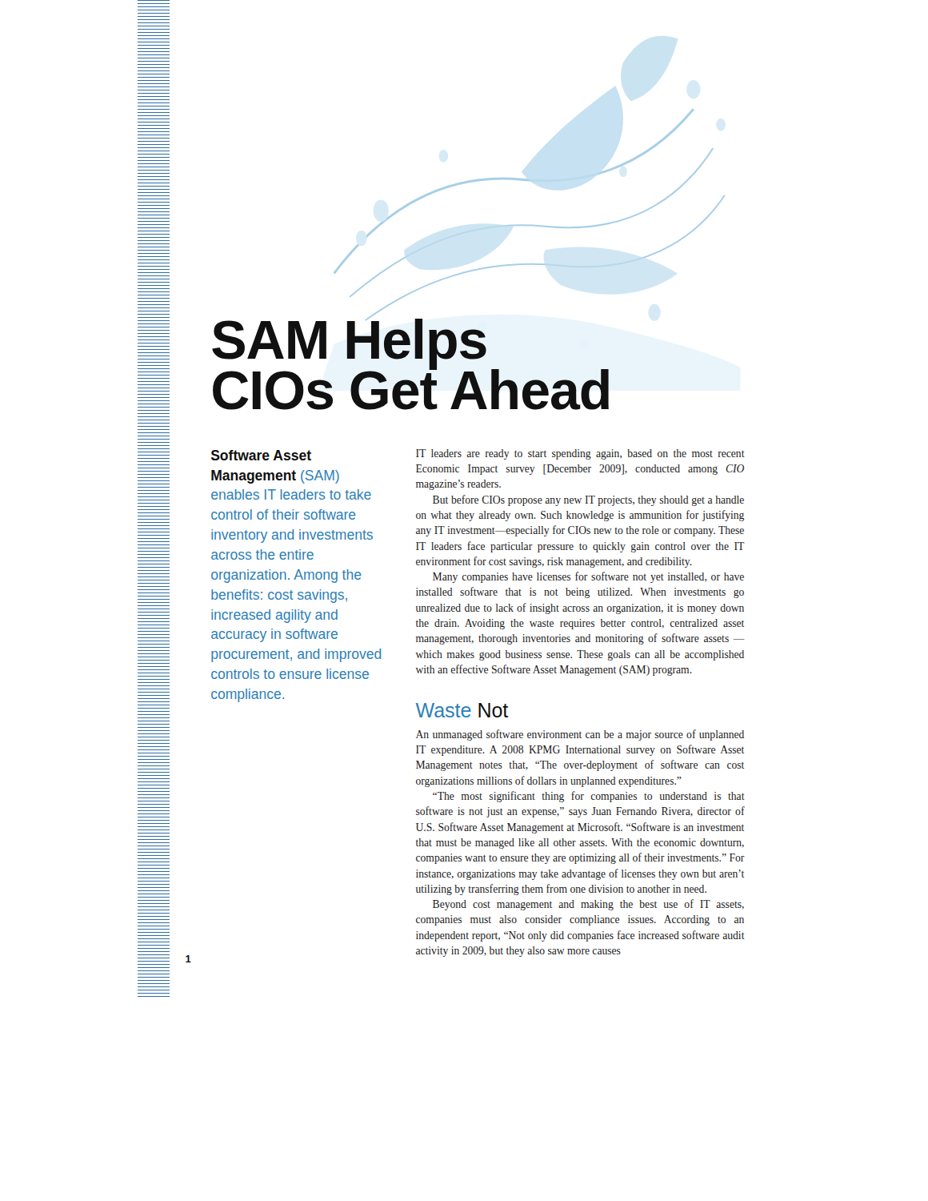SAM HelpsCIOs Get Ahead
Software Asset Management (SAM) enables IT leaders to take control of their software inventory and investments across the entire organization. Among the benefits: cost savings, increased agility and accuracy in software procurement, and improved controls to ensure license compliance.
IT leaders are ready to start spending again, based on the most recent Economic Impact survey [December 2009], conducted among CIO magazine’s readers.
But before CIOs propose any new IT projects, they should get a handle on what they already own. Such knowledge is ammunition for justifying any IT investment—especially for CIOs new to the role or company. These IT leaders face particular pressure to quickly gain control over the IT environment for cost savings, risk management, and credibility.
Many companies have licenses for software not yet installed, or have installed software that is not being utilized. When investments go unrealized due to lack of insight across an organization, it is money down the drain. Avoiding the waste requires better control, centralized asset management, thorough inventories and monitoring of software assets — which makes good business sense. These goals can all be accomplished with an effective Software Asset Management (SAM) program.
Waste Not
An unmanaged software environment can be a major source of unplanned IT expenditure. A 2008 KPMG International survey on Software Asset Management notes that, “The over-deployment of software can cost organizations millions of dollars in unplanned expenditures.”
“The most significant thing for companies to understand is that software is not just an expense,” says Juan Fernando Rivera, director of U.S. Software Asset Management at Microsoft. “Software is an investment that must be managed like all other assets. With the economic downturn, companies want to ensure they are optimizing all of their investments.” For instance, organizations may take advantage of licenses they own but aren’t utilizing by transferring them from one division to another in need.
Beyond cost management and making the best use of IT assets, companies must also consider compliance issues. According to an independent report, “Not only did companies face increased software audit activity in 2009, but they also saw more causes
1